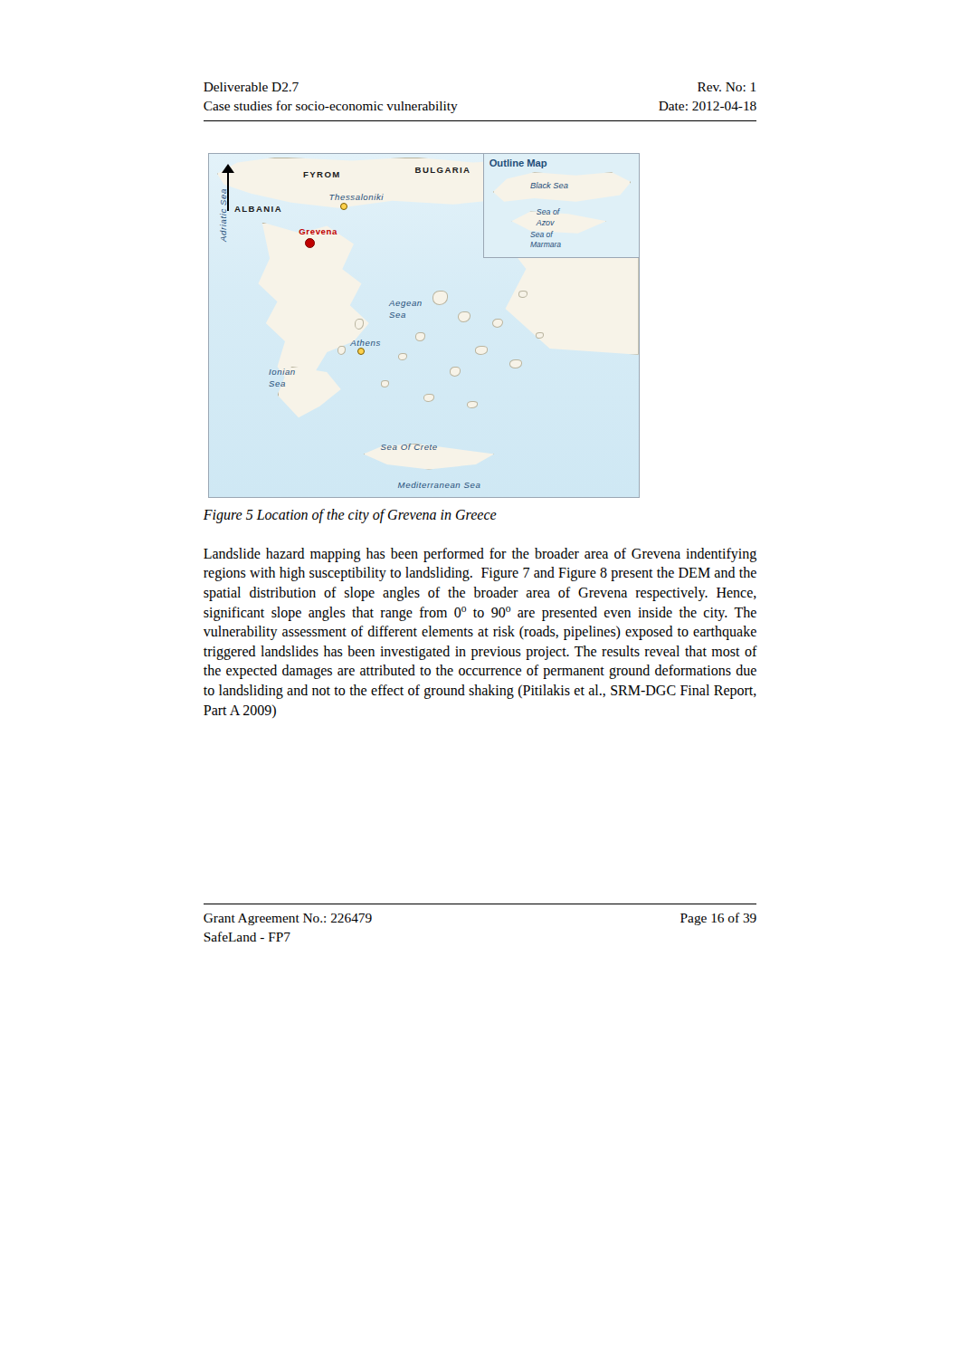| Deliverable D2.7 | Rev. No: 1 |
| Case studies for socio-economic vulnerability | Date: 2012-04-18 |
FYROM BULGARIA ALBANIA TURKEY Adriatic Sea Ionian
Sea Aegean
Sea Sea Of Crete Mediterranean Sea Thessaloniki Grevena Athens
Outline Map
Black Sea Sea of
Azov Sea of
Marmara
Figure 5 Location of the city of Grevena in Greece
Landslide hazard mapping has been performed for the broader area of Grevena indentifying regions with high susceptibility to landsliding. Figure 7 and Figure 8 present the DEM and the spatial distribution of slope angles of the broader area of Grevena respectively. Hence, significant slope angles that range from 0o to 90o are presented even inside the city. The vulnerability assessment of different elements at risk (roads, pipelines) exposed to earthquake triggered landslides has been investigated in previous project. The results reveal that most of the expected damages are attributed to the occurrence of permanent ground deformations due to landsliding and not to the effect of ground shaking (Pitilakis et al., SRM-DGC Final Report, Part A 2009)
| Grant Agreement No.: 226479 | Page 16 of 39 |
| SafeLand - FP7 | |